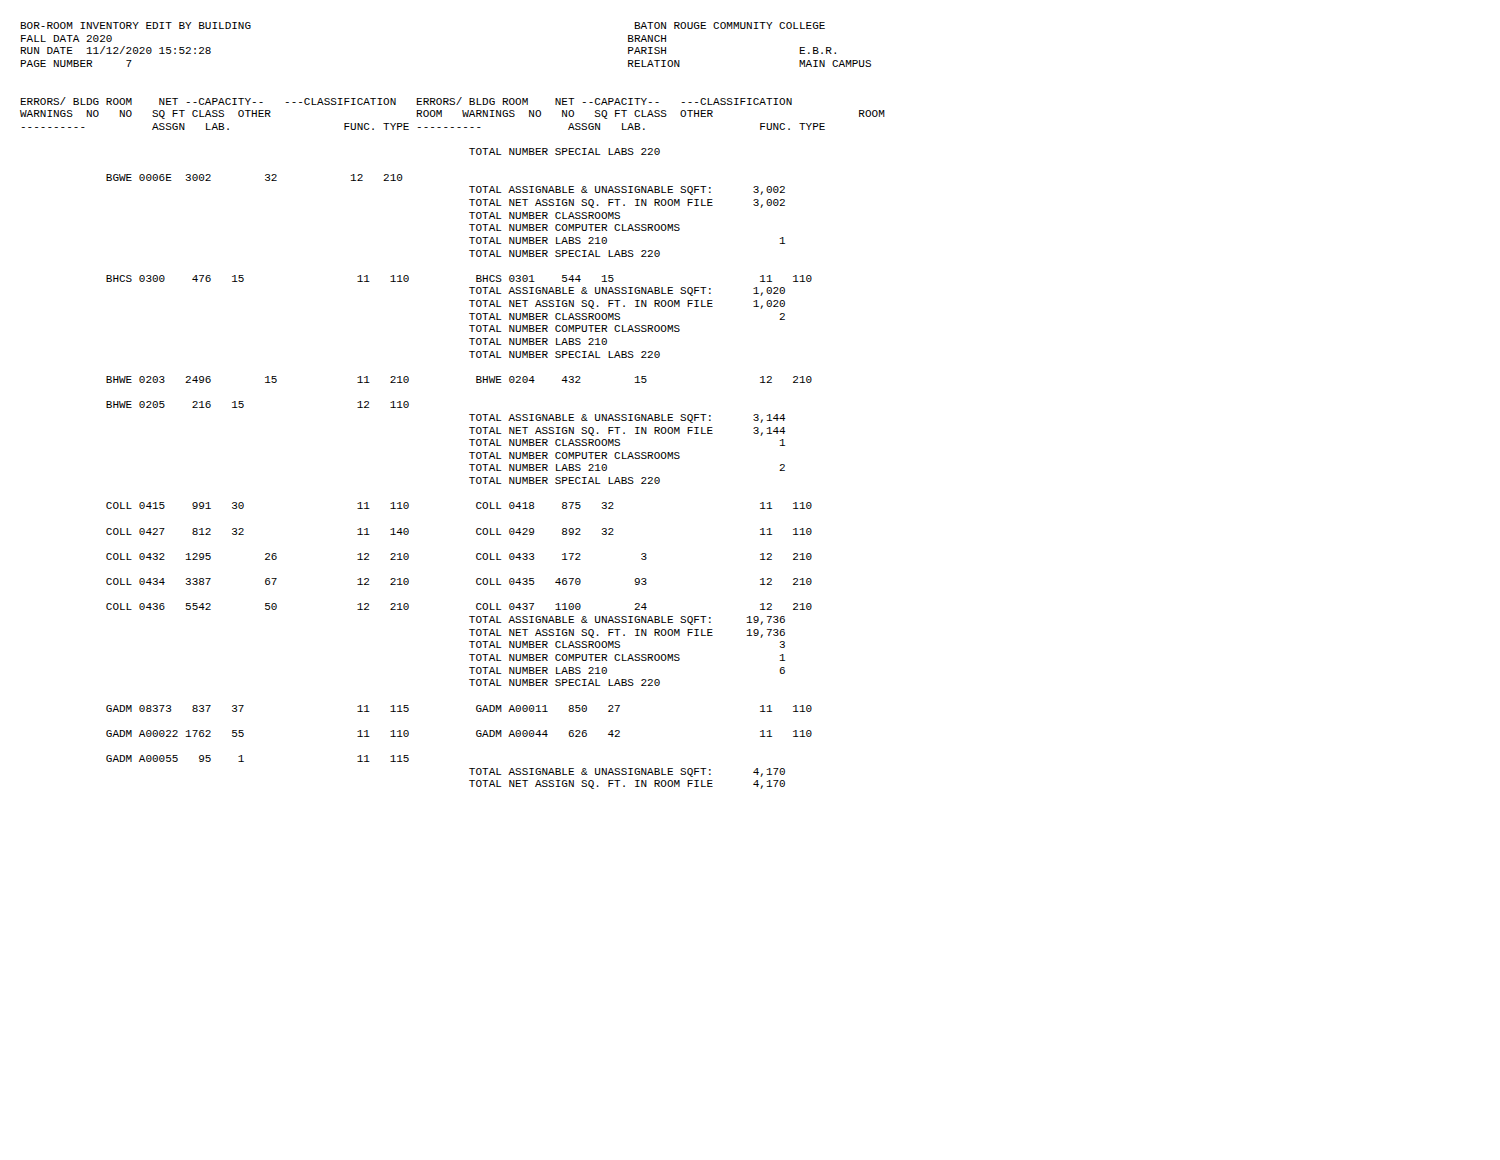BOR-ROOM INVENTORY EDIT BY BUILDING                                                          BATON ROUGE COMMUNITY COLLEGE
FALL DATA 2020                                                                              BRANCH
RUN DATE  11/12/2020 15:52:28                                                               PARISH                    E.B.R.
PAGE NUMBER     7                                                                           RELATION                  MAIN CAMPUS


ERRORS/ BLDG ROOM    NET --CAPACITY--   ---CLASSIFICATION   ERRORS/ BLDG ROOM    NET --CAPACITY--   ---CLASSIFICATION
WARNINGS  NO   NO   SQ FT CLASS  OTHER                      ROOM   WARNINGS  NO   NO   SQ FT CLASS  OTHER                      ROOM
----------          ASSGN   LAB.                 FUNC. TYPE ----------             ASSGN   LAB.                 FUNC. TYPE

                                                                    TOTAL NUMBER SPECIAL LABS 220

             BGWE 0006E  3002        32           12   210
                                                                    TOTAL ASSIGNABLE & UNASSIGNABLE SQFT:      3,002
                                                                    TOTAL NET ASSIGN SQ. FT. IN ROOM FILE      3,002
                                                                    TOTAL NUMBER CLASSROOMS
                                                                    TOTAL NUMBER COMPUTER CLASSROOMS
                                                                    TOTAL NUMBER LABS 210                          1
                                                                    TOTAL NUMBER SPECIAL LABS 220

             BHCS 0300    476   15                 11   110          BHCS 0301    544   15                      11   110
                                                                    TOTAL ASSIGNABLE & UNASSIGNABLE SQFT:      1,020
                                                                    TOTAL NET ASSIGN SQ. FT. IN ROOM FILE      1,020
                                                                    TOTAL NUMBER CLASSROOMS                        2
                                                                    TOTAL NUMBER COMPUTER CLASSROOMS
                                                                    TOTAL NUMBER LABS 210
                                                                    TOTAL NUMBER SPECIAL LABS 220

             BHWE 0203   2496        15            11   210          BHWE 0204    432        15                 12   210

             BHWE 0205    216   15                 12   110
                                                                    TOTAL ASSIGNABLE & UNASSIGNABLE SQFT:      3,144
                                                                    TOTAL NET ASSIGN SQ. FT. IN ROOM FILE      3,144
                                                                    TOTAL NUMBER CLASSROOMS                        1
                                                                    TOTAL NUMBER COMPUTER CLASSROOMS
                                                                    TOTAL NUMBER LABS 210                          2
                                                                    TOTAL NUMBER SPECIAL LABS 220

             COLL 0415    991   30                 11   110          COLL 0418    875   32                      11   110

             COLL 0427    812   32                 11   140          COLL 0429    892   32                      11   110

             COLL 0432   1295        26            12   210          COLL 0433    172         3                 12   210

             COLL 0434   3387        67            12   210          COLL 0435   4670        93                 12   210

             COLL 0436   5542        50            12   210          COLL 0437   1100        24                 12   210
                                                                    TOTAL ASSIGNABLE & UNASSIGNABLE SQFT:     19,736
                                                                    TOTAL NET ASSIGN SQ. FT. IN ROOM FILE     19,736
                                                                    TOTAL NUMBER CLASSROOMS                        3
                                                                    TOTAL NUMBER COMPUTER CLASSROOMS               1
                                                                    TOTAL NUMBER LABS 210                          6
                                                                    TOTAL NUMBER SPECIAL LABS 220

             GADM 08373   837   37                 11   115          GADM A00011   850   27                     11   110

             GADM A00022 1762   55                 11   110          GADM A00044   626   42                     11   110

             GADM A00055   95    1                 11   115
                                                                    TOTAL ASSIGNABLE & UNASSIGNABLE SQFT:      4,170
                                                                    TOTAL NET ASSIGN SQ. FT. IN ROOM FILE      4,170